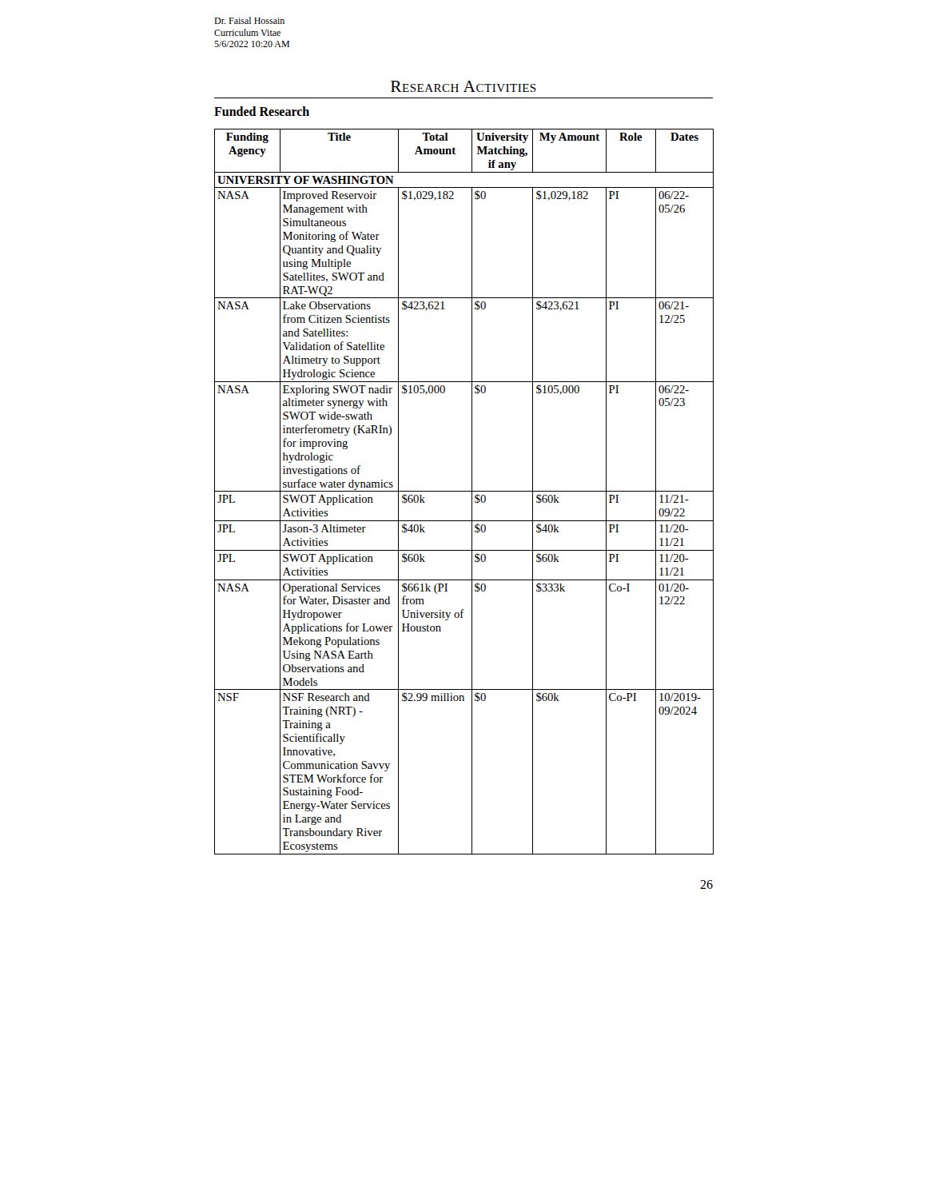Dr. Faisal Hossain
Curriculum Vitae
5/6/2022 10:20 AM
Research Activities
Funded Research
| Funding Agency | Title | Total Amount | University Matching, if any | My Amount | Role | Dates |
| --- | --- | --- | --- | --- | --- | --- |
| UNIVERSITY OF WASHINGTON |
| NASA | Improved Reservoir Management with Simultaneous Monitoring of Water Quantity and Quality using Multiple Satellites, SWOT and RAT-WQ2 | $1,029,182 | $0 | $1,029,182 | PI | 06/22-05/26 |
| NASA | Lake Observations from Citizen Scientists and Satellites: Validation of Satellite Altimetry to Support Hydrologic Science | $423,621 | $0 | $423,621 | PI | 06/21-12/25 |
| NASA | Exploring SWOT nadir altimeter synergy with SWOT wide-swath interferometry (KaRIn) for improving hydrologic investigations of surface water dynamics | $105,000 | $0 | $105,000 | PI | 06/22-05/23 |
| JPL | SWOT Application Activities | $60k | $0 | $60k | PI | 11/21-09/22 |
| JPL | Jason-3 Altimeter Activities | $40k | $0 | $40k | PI | 11/20-11/21 |
| JPL | SWOT Application Activities | $60k | $0 | $60k | PI | 11/20-11/21 |
| NASA | Operational Services for Water, Disaster and Hydropower Applications for Lower Mekong Populations Using NASA Earth Observations and Models | $661k (PI from University of Houston | $0 | $333k | Co-I | 01/20-12/22 |
| NSF | NSF Research and Training (NRT) - Training a Scientifically Innovative, Communication Savvy STEM Workforce for Sustaining Food-Energy-Water Services in Large and Transboundary River Ecosystems | $2.99 million | $0 | $60k | Co-PI | 10/2019-09/2024 |
26